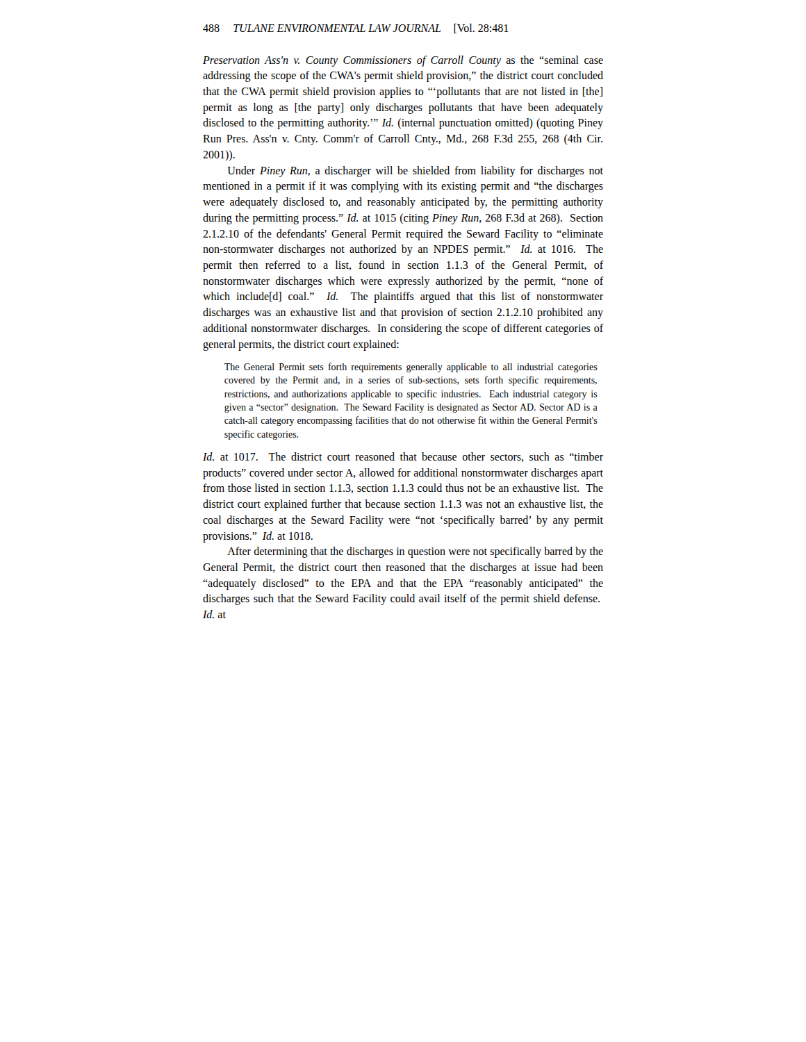488 TULANE ENVIRONMENTAL LAW JOURNAL[Vol. 28:481
Preservation Ass'n v. County Commissioners of Carroll County as the “seminal case addressing the scope of the CWA's permit shield provision,” the district court concluded that the CWA permit shield provision applies to “‘pollutants that are not listed in [the] permit as long as [the party] only discharges pollutants that have been adequately disclosed to the permitting authority.’” Id. (internal punctuation omitted) (quoting Piney Run Pres. Ass'n v. Cnty. Comm'r of Carroll Cnty., Md., 268 F.3d 255, 268 (4th Cir. 2001)).
Under Piney Run, a discharger will be shielded from liability for discharges not mentioned in a permit if it was complying with its existing permit and “the discharges were adequately disclosed to, and reasonably anticipated by, the permitting authority during the permitting process.” Id. at 1015 (citing Piney Run, 268 F.3d at 268). Section 2.1.2.10 of the defendants' General Permit required the Seward Facility to “eliminate non-stormwater discharges not authorized by an NPDES permit.” Id. at 1016. The permit then referred to a list, found in section 1.1.3 of the General Permit, of nonstormwater discharges which were expressly authorized by the permit, “none of which include[d] coal.” Id. The plaintiffs argued that this list of nonstormwater discharges was an exhaustive list and that provision of section 2.1.2.10 prohibited any additional nonstormwater discharges. In considering the scope of different categories of general permits, the district court explained:
The General Permit sets forth requirements generally applicable to all industrial categories covered by the Permit and, in a series of sub-sections, sets forth specific requirements, restrictions, and authorizations applicable to specific industries. Each industrial category is given a “sector” designation. The Seward Facility is designated as Sector AD. Sector AD is a catch-all category encompassing facilities that do not otherwise fit within the General Permit's specific categories.
Id. at 1017. The district court reasoned that because other sectors, such as “timber products” covered under sector A, allowed for additional nonstormwater discharges apart from those listed in section 1.1.3, section 1.1.3 could thus not be an exhaustive list. The district court explained further that because section 1.1.3 was not an exhaustive list, the coal discharges at the Seward Facility were “not ‘specifically barred’ by any permit provisions.” Id. at 1018.
After determining that the discharges in question were not specifically barred by the General Permit, the district court then reasoned that the discharges at issue had been “adequately disclosed” to the EPA and that the EPA “reasonably anticipated” the discharges such that the Seward Facility could avail itself of the permit shield defense. Id. at